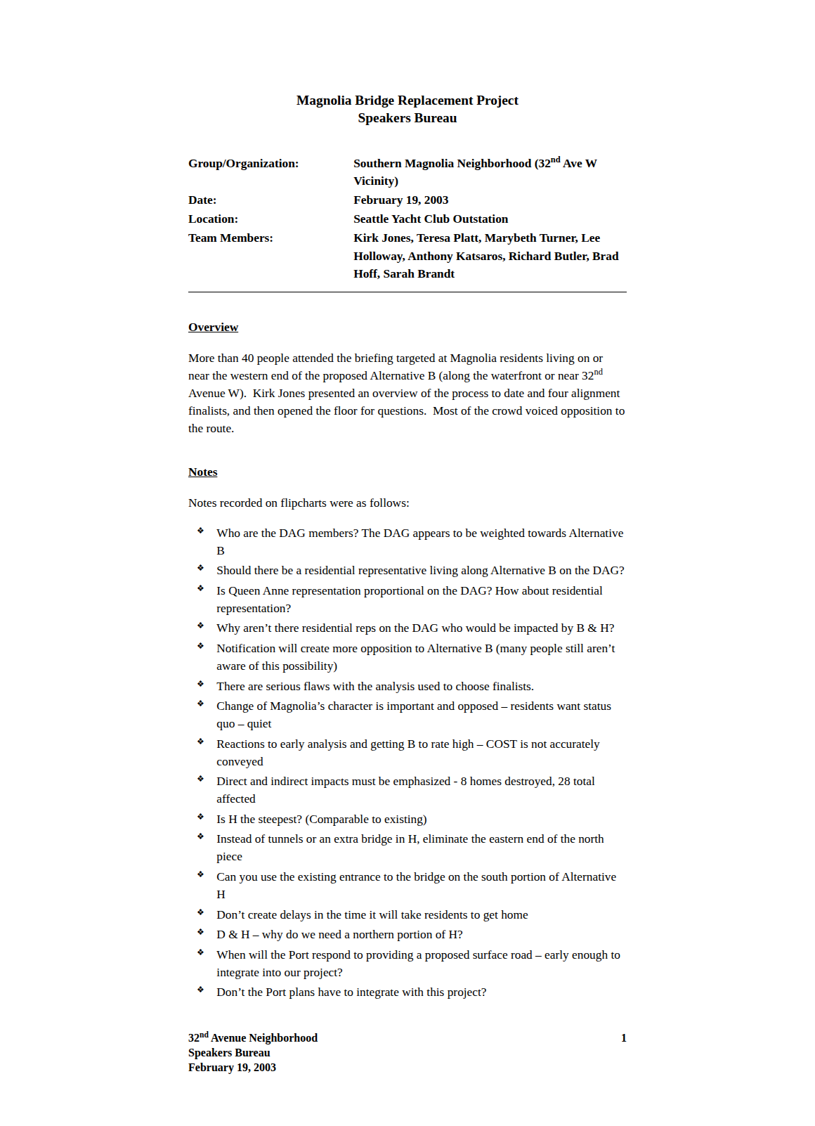Magnolia Bridge Replacement Project Speakers Bureau
| Group/Organization: | Southern Magnolia Neighborhood (32 nd Ave W Vicinity) |
| Date: | February 19, 2003 |
| Location: | Seattle Yacht Club Outstation |
| Team Members: | Kirk Jones, Teresa Platt, Marybeth Turner, Lee Holloway, Anthony Katsaros, Richard Butler, Brad Hoff, Sarah Brandt |
Overview
More than 40 people attended the briefing targeted at Magnolia residents living on or near the western end of the proposed Alternative B (along the waterfront or near 32nd Avenue W). Kirk Jones presented an overview of the process to date and four alignment finalists, and then opened the floor for questions. Most of the crowd voiced opposition to the route.
Notes
Notes recorded on flipcharts were as follows:
Who are the DAG members? The DAG appears to be weighted towards Alternative B
Should there be a residential representative living along Alternative B on the DAG?
Is Queen Anne representation proportional on the DAG? How about residential representation?
Why aren’t there residential reps on the DAG who would be impacted by B & H?
Notification will create more opposition to Alternative B (many people still aren’t aware of this possibility)
There are serious flaws with the analysis used to choose finalists.
Change of Magnolia’s character is important and opposed – residents want status quo – quiet
Reactions to early analysis and getting B to rate high – COST is not accurately conveyed
Direct and indirect impacts must be emphasized - 8 homes destroyed, 28 total affected
Is H the steepest? (Comparable to existing)
Instead of tunnels or an extra bridge in H, eliminate the eastern end of the north piece
Can you use the existing entrance to the bridge on the south portion of Alternative H
Don’t create delays in the time it will take residents to get home
D & H – why do we need a northern portion of H?
When will the Port respond to providing a proposed surface road – early enough to integrate into our project?
Don’t the Port plans have to integrate with this project?
1 32nd Avenue Neighborhood
Speakers Bureau
February 19, 2003